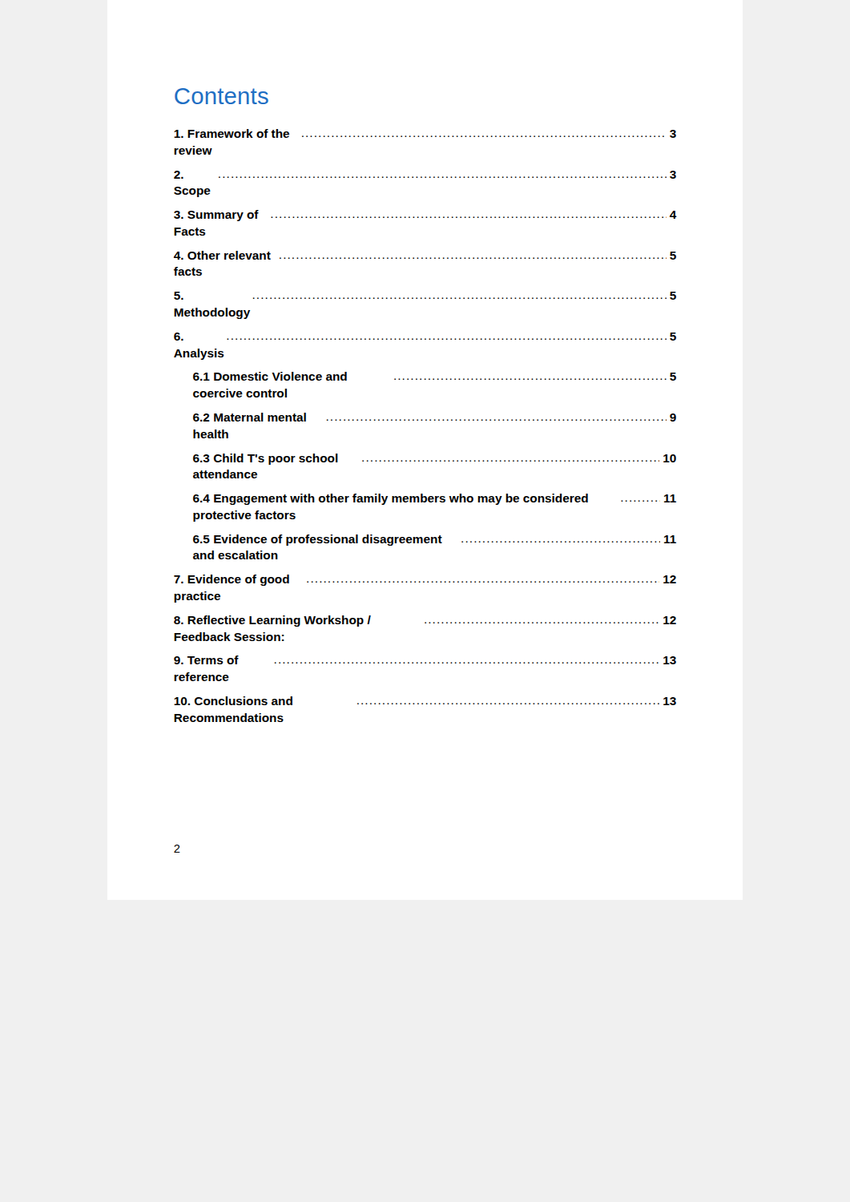Contents
1. Framework of the review ........................................................................................................... 3
2. Scope ............................................................................................................................. 3
3. Summary of Facts ..................................................................................................................... 4
4. Other relevant facts ................................................................................................................. 5
5. Methodology ......................................................................................................................... 5
6. Analysis ................................................................................................................................. 5
6.1 Domestic Violence and coercive control ................................................................................. 5
6.2 Maternal mental health ............................................................................................. 9
6.3 Child T's poor school attendance ......................................................................................... 10
6.4 Engagement with other family members who may be considered protective factors ........... 11
6.5 Evidence of professional disagreement and escalation ........................................................... 11
7. Evidence of good practice ......................................................................................................... 12
8. Reflective Learning Workshop / Feedback Session: ..................................................................... 12
9. Terms of reference ................................................................................................................. 13
10. Conclusions and Recommendations ........................................................................................... 13
2